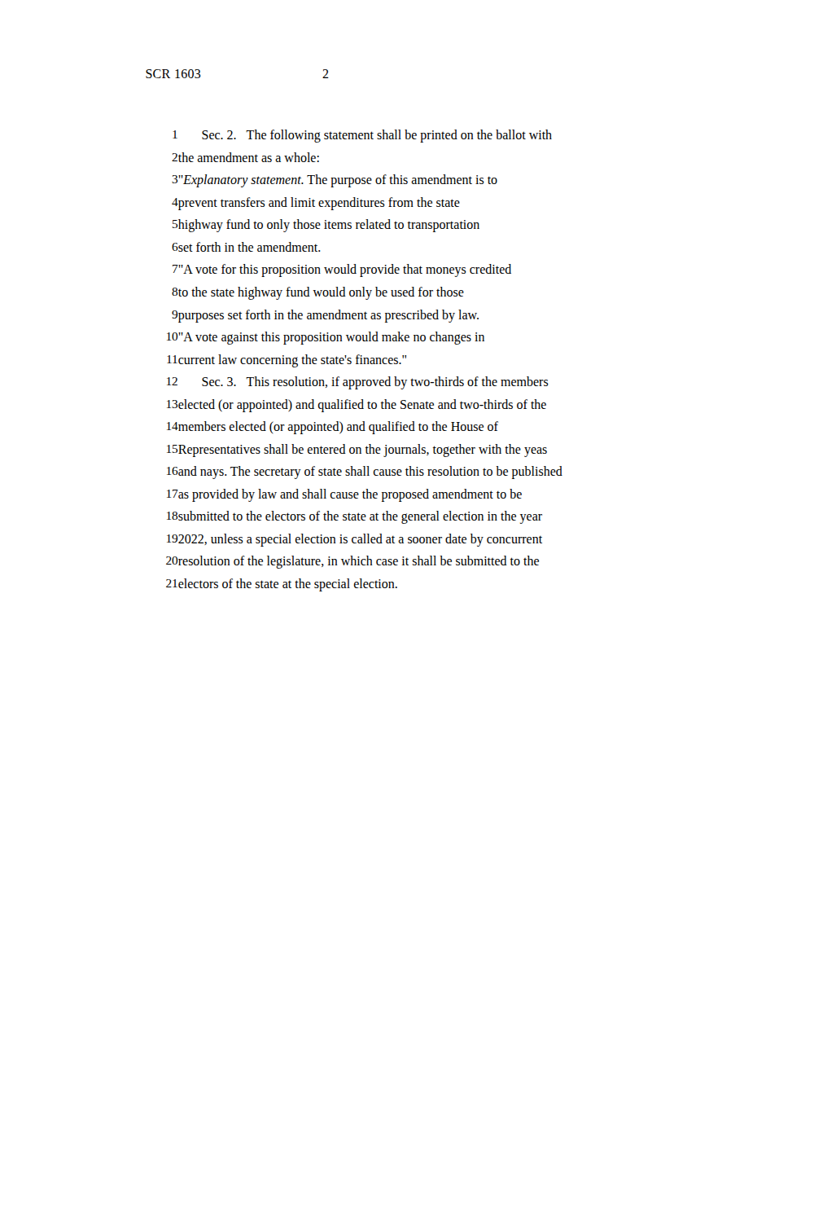SCR 1603 2
| 1 | Sec. 2. The following statement shall be printed on the ballot with |
| 2 | the amendment as a whole: |
| 3 | " Explanatory statement. The purpose of this amendment is to |
| 4 | prevent transfers and limit expenditures from the state |
| 5 | highway fund to only those items related to transportation |
| 6 | set forth in the amendment. |
| 7 | "A vote for this proposition would provide that moneys credited |
| 8 | to the state highway fund would only be used for those |
| 9 | purposes set forth in the amendment as prescribed by law. |
| 10 | "A vote against this proposition would make no changes in |
| 11 | current law concerning the state's finances." |
| 12 | Sec. 3. This resolution, if approved by two-thirds of the members |
| 13 | elected (or appointed) and qualified to the Senate and two-thirds of the |
| 14 | members elected (or appointed) and qualified to the House of |
| 15 | Representatives shall be entered on the journals, together with the yeas |
| 16 | and nays. The secretary of state shall cause this resolution to be published |
| 17 | as provided by law and shall cause the proposed amendment to be |
| 18 | submitted to the electors of the state at the general election in the year |
| 19 | 2022, unless a special election is called at a sooner date by concurrent |
| 20 | resolution of the legislature, in which case it shall be submitted to the |
| 21 | electors of the state at the special election. |